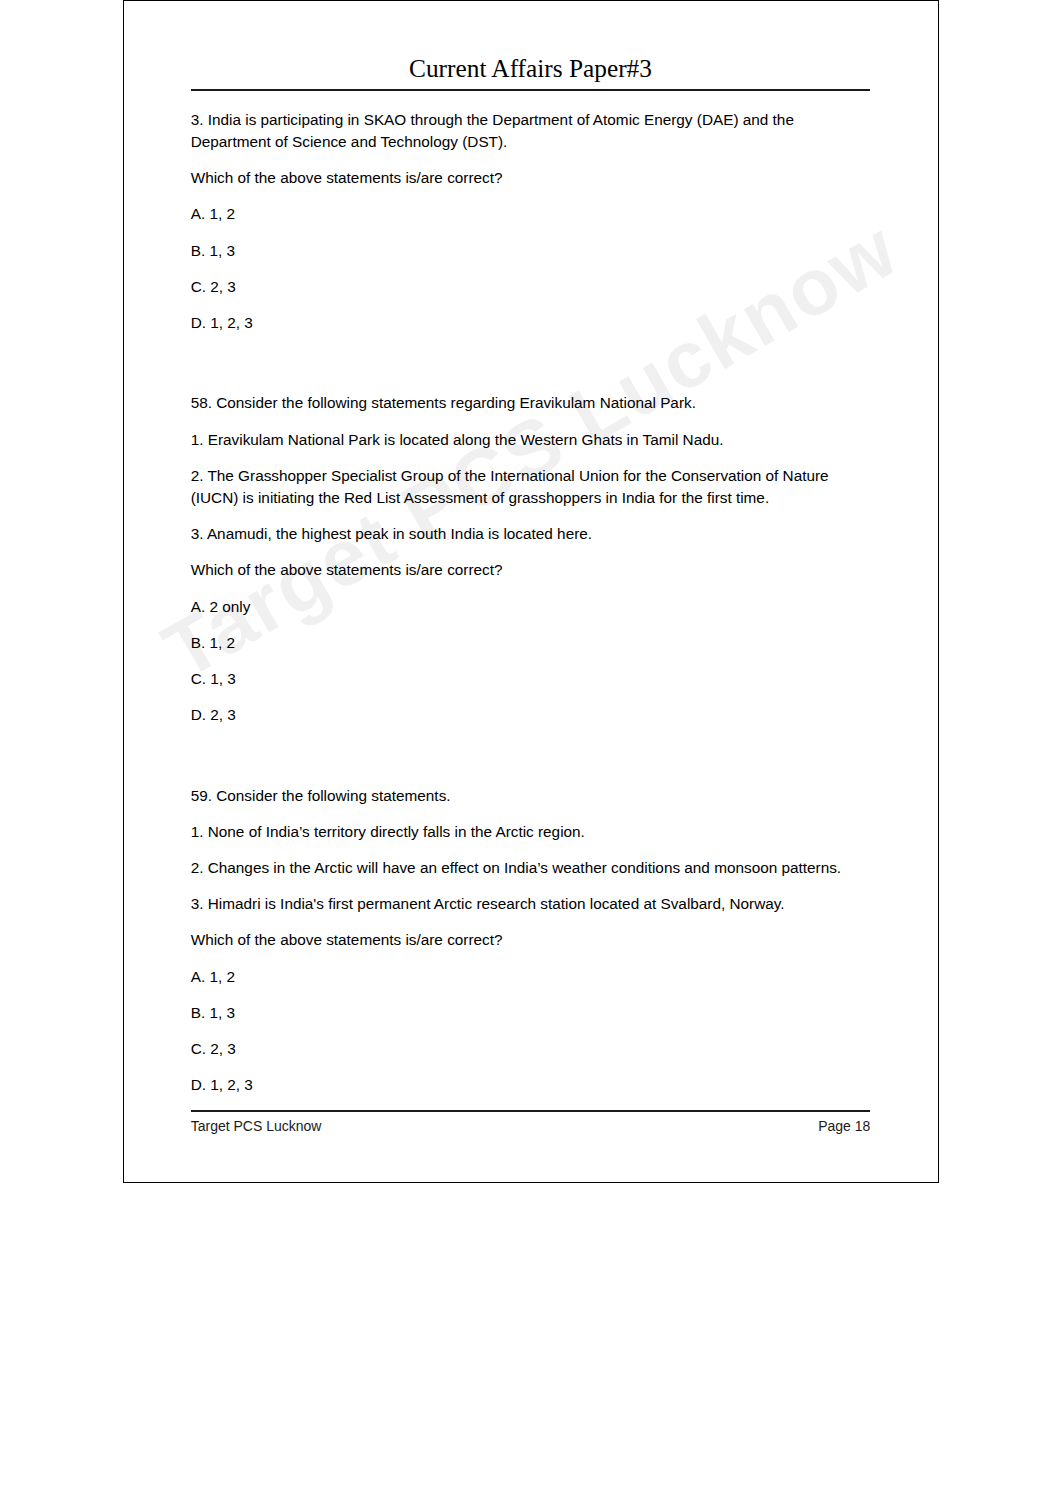Target PCS Lucknow
Current Affairs Paper#3
3. India is participating in SKAO through the Department of Atomic Energy (DAE) and the Department of Science and Technology (DST).
Which of the above statements is/are correct?
A. 1, 2
B. 1, 3
C. 2, 3
D. 1, 2, 3
58. Consider the following statements regarding Eravikulam National Park.
1. Eravikulam National Park is located along the Western Ghats in Tamil Nadu.
2. The Grasshopper Specialist Group of the International Union for the Conservation of Nature (IUCN) is initiating the Red List Assessment of grasshoppers in India for the first time.
3. Anamudi, the highest peak in south India is located here.
Which of the above statements is/are correct?
A. 2 only
B. 1, 2
C. 1, 3
D. 2, 3
59. Consider the following statements.
1. None of India’s territory directly falls in the Arctic region.
2. Changes in the Arctic will have an effect on India’s weather conditions and monsoon patterns.
3. Himadri is India's first permanent Arctic research station located at Svalbard, Norway.
Which of the above statements is/are correct?
A. 1, 2
B. 1, 3
C. 2, 3
D. 1, 2, 3
Target PCS Lucknow Page 18